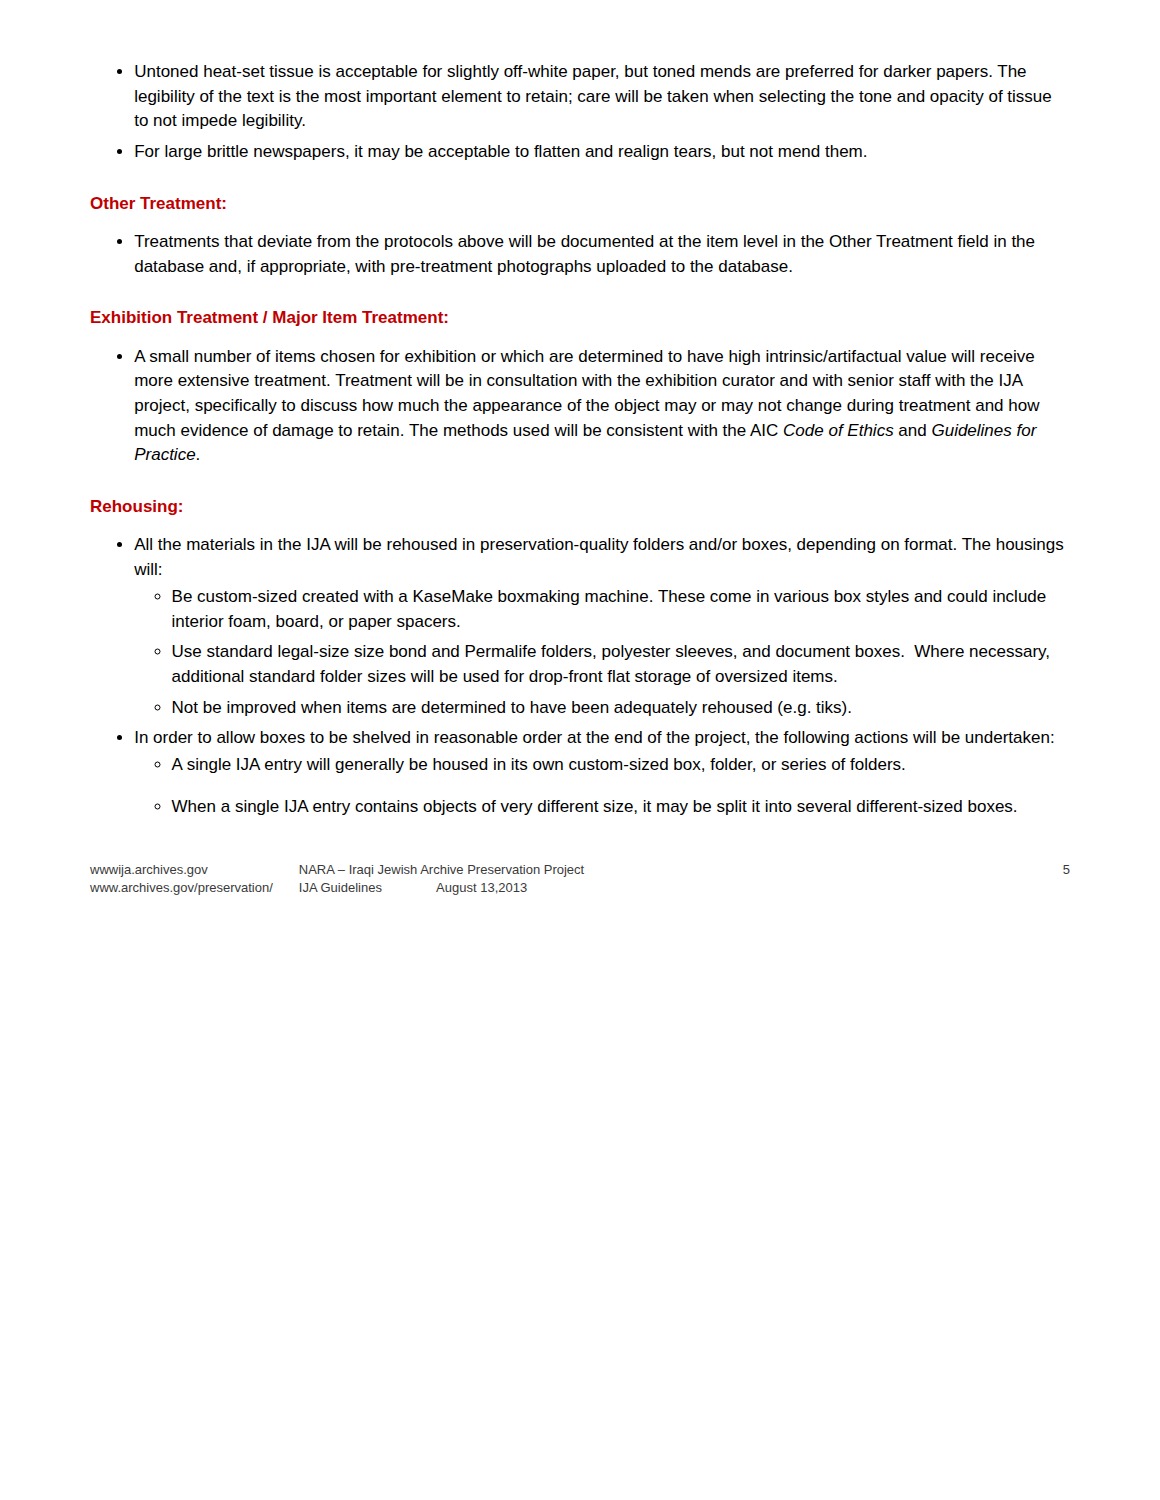Untoned heat-set tissue is acceptable for slightly off-white paper, but toned mends are preferred for darker papers. The legibility of the text is the most important element to retain; care will be taken when selecting the tone and opacity of tissue to not impede legibility.
For large brittle newspapers, it may be acceptable to flatten and realign tears, but not mend them.
Other Treatment:
Treatments that deviate from the protocols above will be documented at the item level in the Other Treatment field in the database and, if appropriate, with pre-treatment photographs uploaded to the database.
Exhibition Treatment / Major Item Treatment:
A small number of items chosen for exhibition or which are determined to have high intrinsic/artifactual value will receive more extensive treatment. Treatment will be in consultation with the exhibition curator and with senior staff with the IJA project, specifically to discuss how much the appearance of the object may or may not change during treatment and how much evidence of damage to retain. The methods used will be consistent with the AIC Code of Ethics and Guidelines for Practice.
Rehousing:
All the materials in the IJA will be rehoused in preservation-quality folders and/or boxes, depending on format. The housings will:
Be custom-sized created with a KaseMake boxmaking machine. These come in various box styles and could include interior foam, board, or paper spacers.
Use standard legal-size size bond and Permalife folders, polyester sleeves, and document boxes. Where necessary, additional standard folder sizes will be used for drop-front flat storage of oversized items.
Not be improved when items are determined to have been adequately rehoused (e.g. tiks).
In order to allow boxes to be shelved in reasonable order at the end of the project, the following actions will be undertaken:
A single IJA entry will generally be housed in its own custom-sized box, folder, or series of folders.
When a single IJA entry contains objects of very different size, it may be split it into several different-sized boxes.
wwwija.archives.gov
www.archives.gov/preservation/
NARA – Iraqi Jewish Archive Preservation Project
IJA Guidelines August 13,2013
5